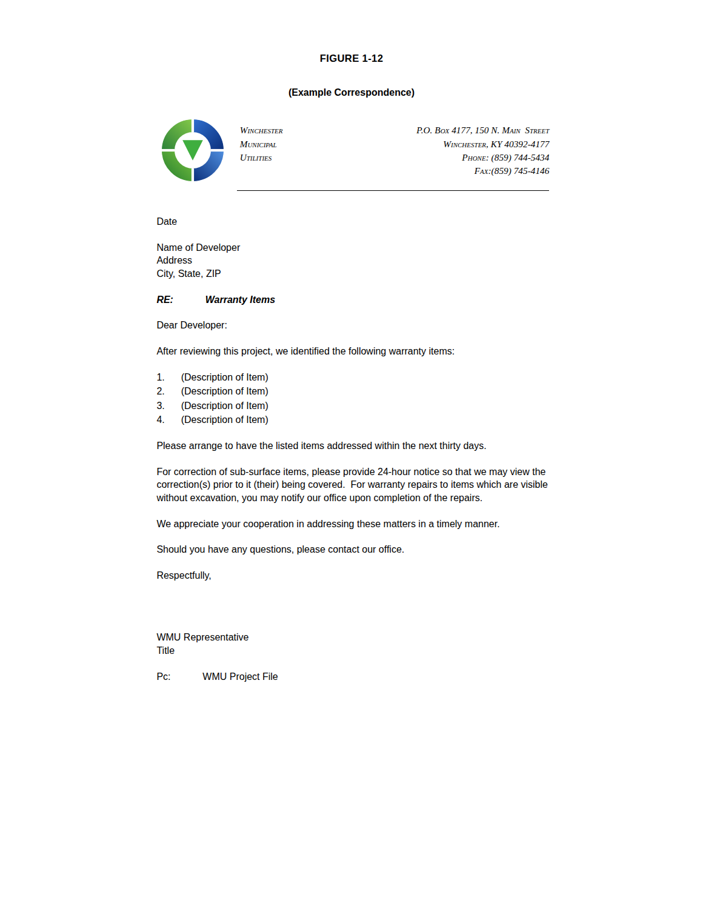FIGURE 1-12
(Example Correspondence)
Winchester
Municipal
Utilities
P.O. Box 4177, 150 N. Main Street
Winchester, KY 40392-4177
Phone: (859) 744-5434
Fax:(859) 745-4146
Date
Name of Developer
Address
City, State, ZIP
RE: Warranty Items
Dear Developer:
After reviewing this project, we identified the following warranty items:
(Description of Item)
(Description of Item)
(Description of Item)
(Description of Item)
Please arrange to have the listed items addressed within the next thirty days.
For correction of sub-surface items, please provide 24-hour notice so that we may view the correction(s) prior to it (their) being covered. For warranty repairs to items which are visible without excavation, you may notify our office upon completion of the repairs.
We appreciate your cooperation in addressing these matters in a timely manner.
Should you have any questions, please contact our office.
Respectfully,
WMU Representative
Title
Pc: WMU Project File